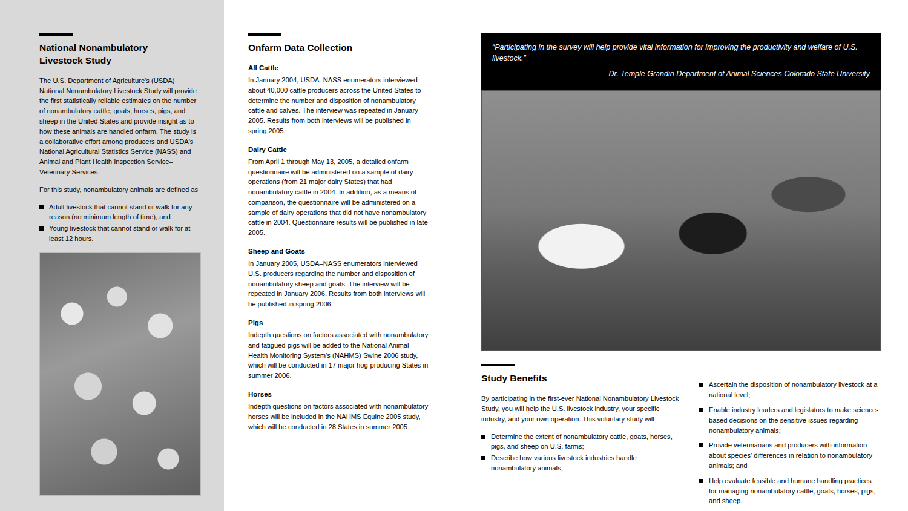National Nonambulatory
Livestock Study
The U.S. Department of Agriculture's (USDA) National Nonambulatory Livestock Study will provide the first statistically reliable estimates on the number of nonambulatory cattle, goats, horses, pigs, and sheep in the United States and provide insight as to how these animals are handled onfarm. The study is a collaborative effort among producers and USDA's National Agricultural Statistics Service (NASS) and Animal and Plant Health Inspection Service–Veterinary Services.
For this study, nonambulatory animals are defined as
Adult livestock that cannot stand or walk for any reason (no minimum length of time), and
Young livestock that cannot stand or walk for at least 12 hours.
Onfarm Data Collection
All Cattle
In January 2004, USDA–NASS enumerators interviewed about 40,000 cattle producers across the United States to determine the number and disposition of nonambulatory cattle and calves. The interview was repeated in January 2005. Results from both interviews will be published in spring 2005.
Dairy Cattle
From April 1 through May 13, 2005, a detailed onfarm questionnaire will be administered on a sample of dairy operations (from 21 major dairy States) that had nonambulatory cattle in 2004. In addition, as a means of comparison, the questionnaire will be administered on a sample of dairy operations that did not have nonambulatory cattle in 2004. Questionnaire results will be published in late 2005.
Sheep and Goats
In January 2005, USDA–NASS enumerators interviewed U.S. producers regarding the number and disposition of nonambulatory sheep and goats. The interview will be repeated in January 2006. Results from both interviews will be published in spring 2006.
Pigs
Indepth questions on factors associated with nonambulatory and fatigued pigs will be added to the National Animal Health Monitoring System's (NAHMS) Swine 2006 study, which will be conducted in 17 major hog-producing States in summer 2006.
Horses
Indepth questions on factors associated with nonambulatory horses will be included in the NAHMS Equine 2005 study, which will be conducted in 28 States in summer 2005.
“Participating in the survey will help provide vital information for improving the productivity and welfare of U.S. livestock.”
—Dr. Temple Grandin Department of Animal Sciences Colorado State University
Study Benefits
By participating in the first-ever National Nonambulatory Livestock Study, you will help the U.S. livestock industry, your specific industry, and your own operation. This voluntary study will
Determine the extent of nonambulatory cattle, goats, horses, pigs, and sheep on U.S. farms;
Describe how various livestock industries handle nonambulatory animals;
Ascertain the disposition of nonambulatory livestock at a national level;
Enable industry leaders and legislators to make science-based decisions on the sensitive issues regarding nonambulatory animals;
Provide veterinarians and producers with information about species' differences in relation to nonambulatory animals; and
Help evaluate feasible and humane handling practices for managing nonambulatory cattle, goats, horses, pigs, and sheep.